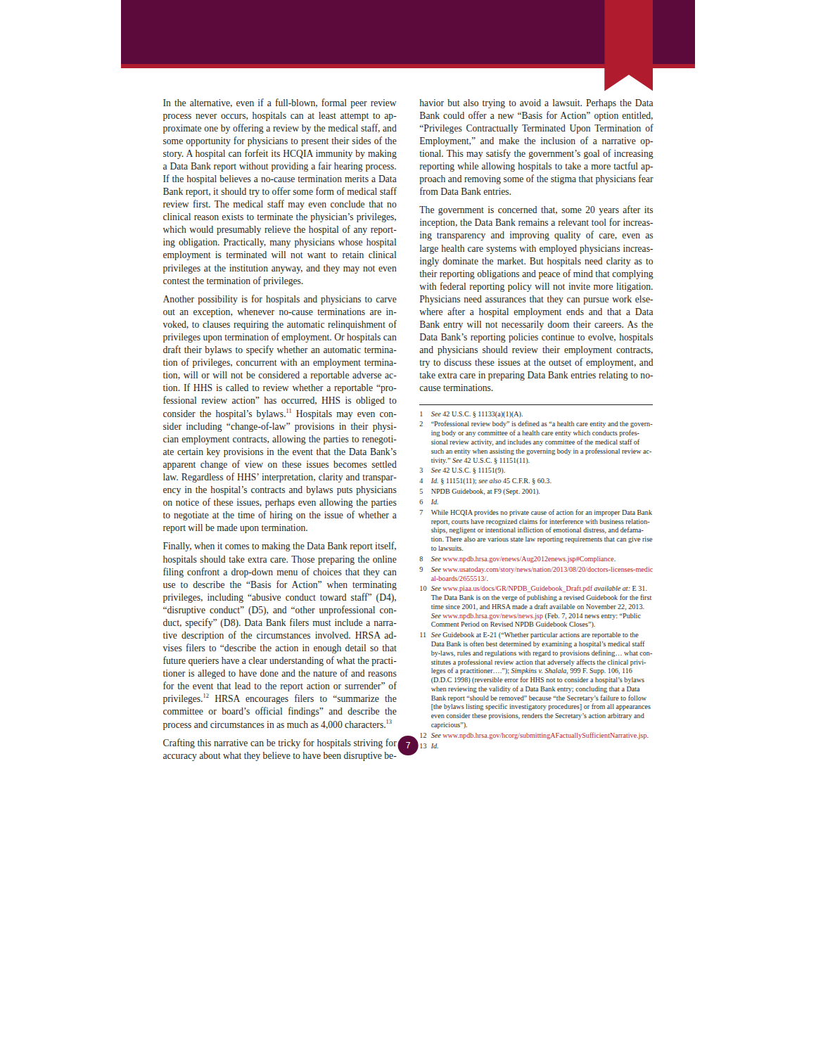In the alternative, even if a full-blown, formal peer review process never occurs, hospitals can at least attempt to approximate one by offering a review by the medical staff, and some opportunity for physicians to present their sides of the story. A hospital can forfeit its HCQIA immunity by making a Data Bank report without providing a fair hearing process. If the hospital believes a no-cause termination merits a Data Bank report, it should try to offer some form of medical staff review first. The medical staff may even conclude that no clinical reason exists to terminate the physician’s privileges, which would presumably relieve the hospital of any reporting obligation. Practically, many physicians whose hospital employment is terminated will not want to retain clinical privileges at the institution anyway, and they may not even contest the termination of privileges.
Another possibility is for hospitals and physicians to carve out an exception, whenever no-cause terminations are invoked, to clauses requiring the automatic relinquishment of privileges upon termination of employment. Or hospitals can draft their bylaws to specify whether an automatic termination of privileges, concurrent with an employment termination, will or will not be considered a reportable adverse action. If HHS is called to review whether a reportable “professional review action” has occurred, HHS is obliged to consider the hospital’s bylaws.11 Hospitals may even consider including “change-of-law” provisions in their physician employment contracts, allowing the parties to renegotiate certain key provisions in the event that the Data Bank’s apparent change of view on these issues becomes settled law. Regardless of HHS’ interpretation, clarity and transparency in the hospital’s contracts and bylaws puts physicians on notice of these issues, perhaps even allowing the parties to negotiate at the time of hiring on the issue of whether a report will be made upon termination.
Finally, when it comes to making the Data Bank report itself, hospitals should take extra care. Those preparing the online filing confront a drop-down menu of choices that they can use to describe the “Basis for Action” when terminating privileges, including “abusive conduct toward staff” (D4), “disruptive conduct” (D5), and “other unprofessional conduct, specify” (D8). Data Bank filers must include a narrative description of the circumstances involved. HRSA advises filers to “describe the action in enough detail so that future queriers have a clear understanding of what the practitioner is alleged to have done and the nature of and reasons for the event that lead to the report action or surrender” of privileges.12 HRSA encourages filers to “summarize the committee or board’s official findings” and describe the process and circumstances in as much as 4,000 characters.13
Crafting this narrative can be tricky for hospitals striving for accuracy about what they believe to have been disruptive behavior but also trying to avoid a lawsuit. Perhaps the Data Bank could offer a new “Basis for Action” option entitled, “Privileges Contractually Terminated Upon Termination of Employment,” and make the inclusion of a narrative optional. This may satisfy the government’s goal of increasing reporting while allowing hospitals to take a more tactful approach and removing some of the stigma that physicians fear from Data Bank entries.
The government is concerned that, some 20 years after its inception, the Data Bank remains a relevant tool for increasing transparency and improving quality of care, even as large health care systems with employed physicians increasingly dominate the market. But hospitals need clarity as to their reporting obligations and peace of mind that complying with federal reporting policy will not invite more litigation. Physicians need assurances that they can pursue work elsewhere after a hospital employment ends and that a Data Bank entry will not necessarily doom their careers. As the Data Bank’s reporting policies continue to evolve, hospitals and physicians should review their employment contracts, try to discuss these issues at the outset of employment, and take extra care in preparing Data Bank entries relating to no-cause terminations.
See 42 U.S.C. § 11133(a)(1)(A).
“Professional review body” is defined as “a health care entity and the governing body or any committee of a health care entity which conducts professional review activity, and includes any committee of the medical staff of such an entity when assisting the governing body in a professional review activity.” See 42 U.S.C. § 11151(11).
See 42 U.S.C. § 11151(9).
Id. § 11151(11); see also 45 C.F.R. § 60.3.
NPDB Guidebook, at F9 (Sept. 2001).
Id.
While HCQIA provides no private cause of action for an improper Data Bank report, courts have recognized claims for interference with business relationships, negligent or intentional infliction of emotional distress, and defamation. There also are various state law reporting requirements that can give rise to lawsuits.
See www.npdb.hrsa.gov/enews/Aug2012enews.jsp#Compliance.
See www.usatoday.com/story/news/nation/2013/08/20/doctors-licenses-medical-boards/2655513/.
See www.piaa.us/docs/GR/NPDB_Guidebook_Draft.pdf available at: E 31. The Data Bank is on the verge of publishing a revised Guidebook for the first time since 2001, and HRSA made a draft available on November 22, 2013. See www.npdb.hrsa.gov/news/news.jsp (Feb. 7, 2014 news entry: “Public Comment Period on Revised NPDB Guidebook Closes”).
See Guidebook at E-21 (“Whether particular actions are reportable to the Data Bank is often best determined by examining a hospital’s medical staff by-laws, rules and regulations with regard to provisions defining… what constitutes a professional review action that adversely affects the clinical privileges of a practitioner….”); Simpkins v. Shalala, 999 F. Supp. 106, 116 (D.D.C 1998) (reversible error for HHS not to consider a hospital’s bylaws when reviewing the validity of a Data Bank entry; concluding that a Data Bank report “should be removed” because “the Secretary’s failure to follow [the bylaws listing specific investigatory procedures] or from all appearances even consider these provisions, renders the Secretary’s action arbitrary and capricious”).
See www.npdb.hrsa.gov/hcorg/submittingAFactuallySufficientNarrative.jsp.
Id.
7